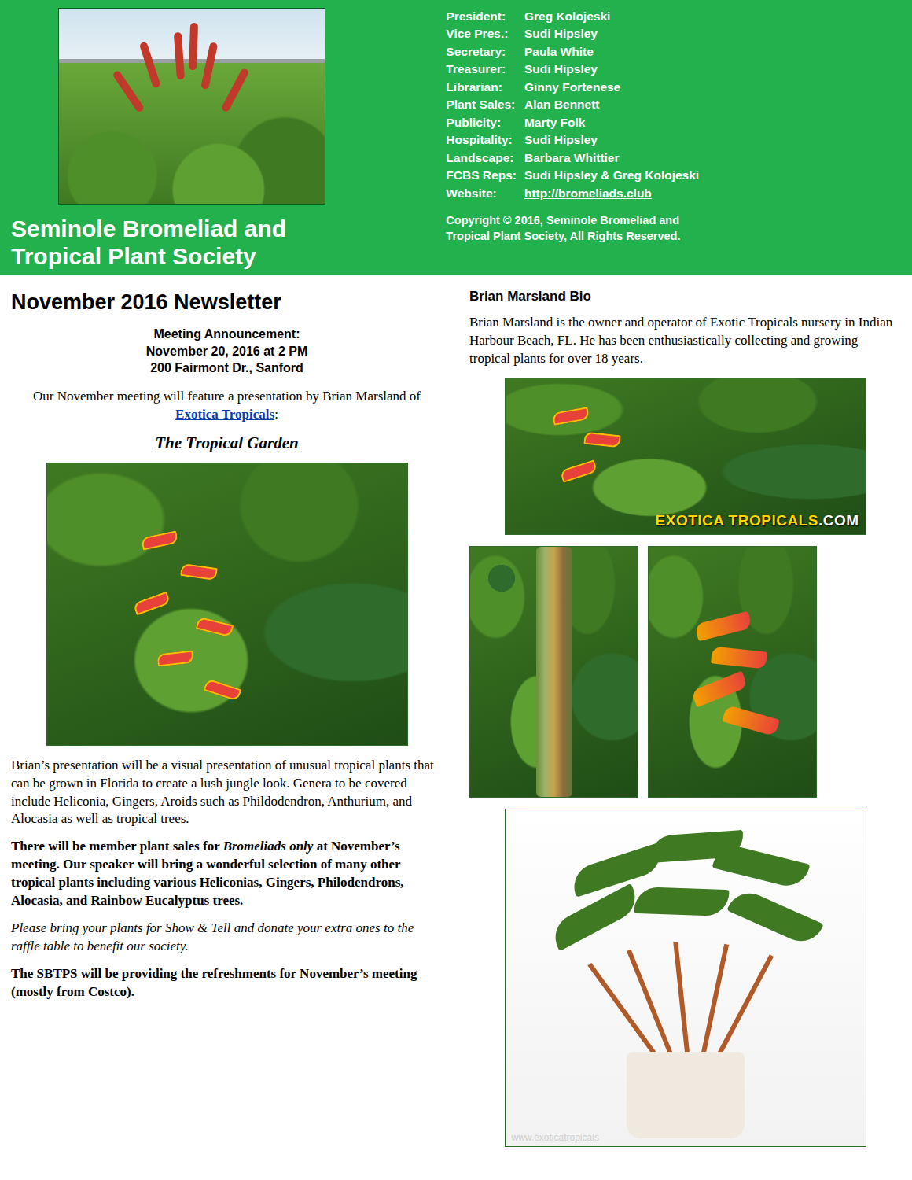Seminole Bromeliad and
Tropical Plant Society
| President: | Greg Kolojeski |
| Vice Pres.: | Sudi Hipsley |
| Secretary: | Paula White |
| Treasurer: | Sudi Hipsley |
| Librarian: | Ginny Fortenese |
| Plant Sales: | Alan Bennett |
| Publicity: | Marty Folk |
| Hospitality: | Sudi Hipsley |
| Landscape: | Barbara Whittier |
| FCBS Reps: | Sudi Hipsley & Greg Kolojeski |
| Website: | http://bromeliads.club |
Copyright © 2016, Seminole Bromeliad and
Tropical Plant Society, All Rights Reserved.
November 2016 Newsletter
Meeting Announcement:
November 20, 2016 at 2 PM
200 Fairmont Dr., Sanford
Our November meeting will feature a presentation by Brian Marsland of Exotica Tropicals:
The Tropical Garden
Brian’s presentation will be a visual presentation of unusual tropical plants that can be grown in Florida to create a lush jungle look. Genera to be covered include Heliconia, Gingers, Aroids such as Phildodendron, Anthurium, and Alocasia as well as tropical trees.
There will be member plant sales for Bromeliads only at November’s meeting. Our speaker will bring a wonderful selection of many other tropical plants including various Heliconias, Gingers, Philodendrons, Alocasia, and Rainbow Eucalyptus trees.
Please bring your plants for Show & Tell and donate your extra ones to the raffle table to benefit our society.
The SBTPS will be providing the refreshments for November’s meeting (mostly from Costco).
Brian Marsland Bio
Brian Marsland is the owner and operator of Exotic Tropicals nursery in Indian Harbour Beach, FL. He has been enthusiastically collecting and growing tropical plants for over 18 years.
EXOTICA TROPICALS.COM
www.exoticatropicals